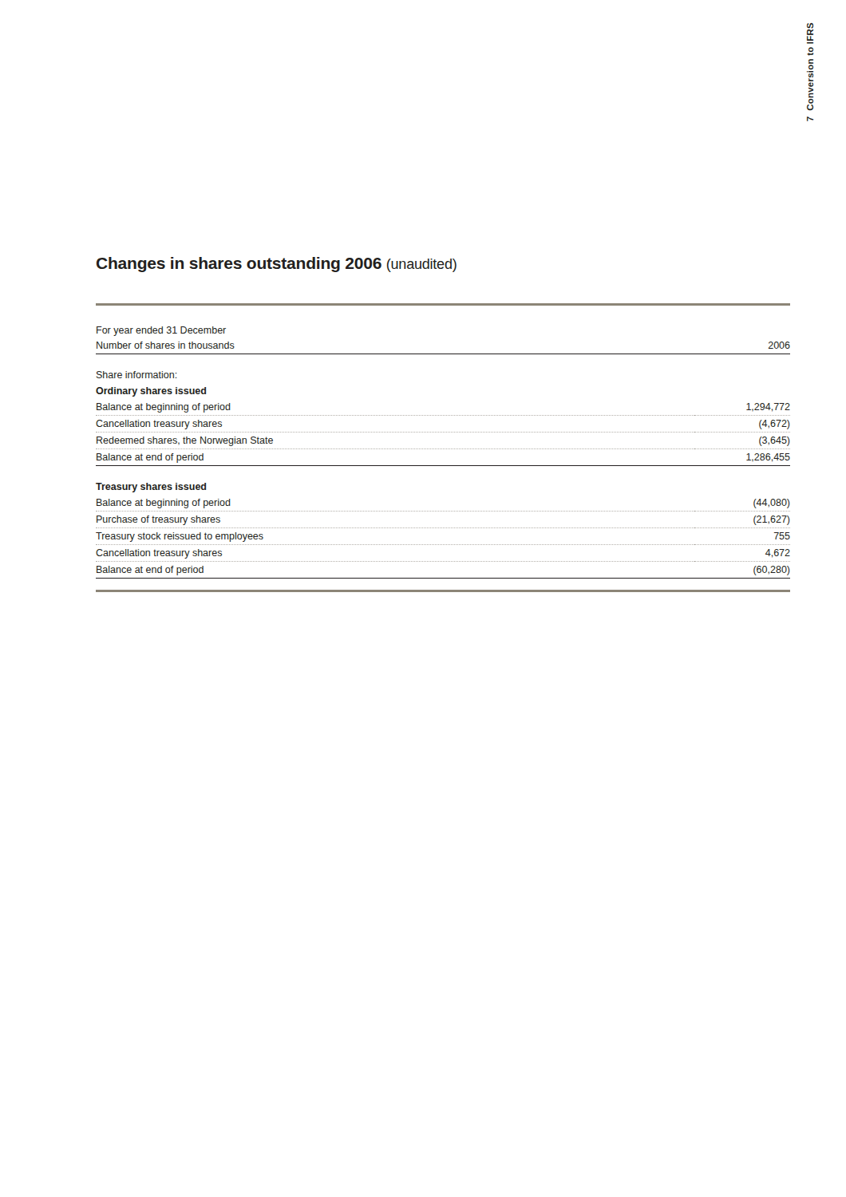7 Conversion to IFRS
Changes in shares outstanding 2006 (unaudited)
| For year ended 31 December | |
| Number of shares in thousands | 2006 |
| Share information: | |
| Ordinary shares issued | |
| Balance at beginning of period | 1,294,772 |
| Cancellation treasury shares | (4,672) |
| Redeemed shares, the Norwegian State | (3,645) |
| Balance at end of period | 1,286,455 |
| Treasury shares issued | |
| Balance at beginning of period | (44,080) |
| Purchase of treasury shares | (21,627) |
| Treasury stock reissued to employees | 755 |
| Cancellation treasury shares | 4,672 |
| Balance at end of period | (60,280) |